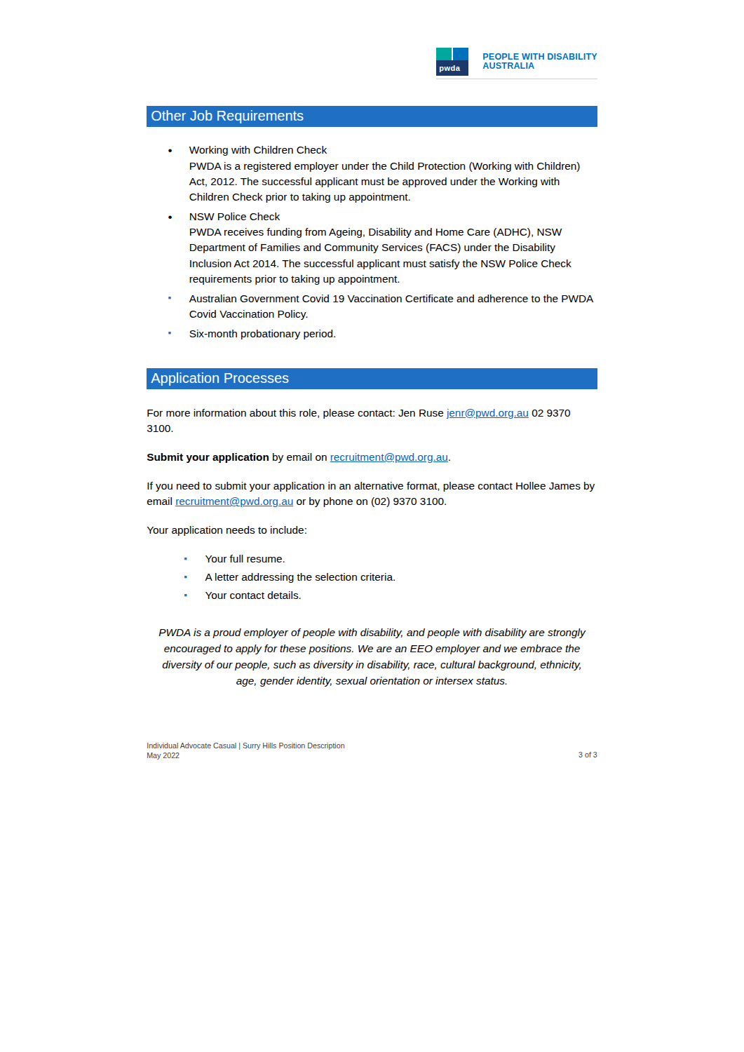pwda
PEOPLE WITH DISABILITY AUSTRALIA
Other Job Requirements
Working with Children Check PWDA is a registered employer under the Child Protection (Working with Children) Act, 2012. The successful applicant must be approved under the Working with Children Check prior to taking up appointment.
NSW Police Check PWDA receives funding from Ageing, Disability and Home Care (ADHC), NSW Department of Families and Community Services (FACS) under the Disability Inclusion Act 2014. The successful applicant must satisfy the NSW Police Check requirements prior to taking up appointment.
Australian Government Covid 19 Vaccination Certificate and adherence to the PWDA Covid Vaccination Policy.
Six-month probationary period.
Application Processes
For more information about this role, please contact: Jen Ruse jenr@pwd.org.au 02 9370 3100.
Submit your application by email on recruitment@pwd.org.au.
If you need to submit your application in an alternative format, please contact Hollee James by email recruitment@pwd.org.au or by phone on (02) 9370 3100.
Your application needs to include:
Your full resume.
A letter addressing the selection criteria.
Your contact details.
PWDA is a proud employer of people with disability, and people with disability are strongly encouraged to apply for these positions. We are an EEO employer and we embrace the diversity of our people, such as diversity in disability, race, cultural background, ethnicity, age, gender identity, sexual orientation or intersex status.
Individual Advocate Casual | Surry Hills Position Description
May 2022
3 of 3